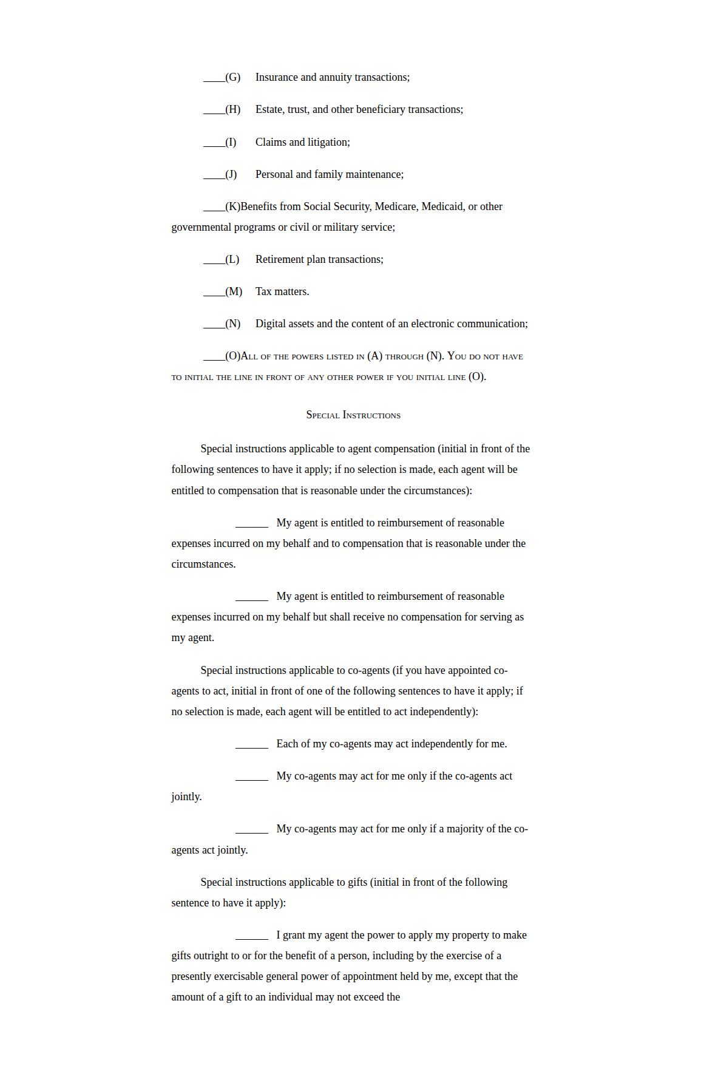____(G) Insurance and annuity transactions;
____(H) Estate, trust, and other beneficiary transactions;
____(I) Claims and litigation;
____(J) Personal and family maintenance;
____(K) Benefits from Social Security, Medicare, Medicaid, or other governmental programs or civil or military service;
____(L) Retirement plan transactions;
____(M) Tax matters.
____(N) Digital assets and the content of an electronic communication;
____(O) All of the powers listed in (A) through (N). You do not have to initial the line in front of any other power if you initial line (O).
Special Instructions
Special instructions applicable to agent compensation (initial in front of the following sentences to have it apply; if no selection is made, each agent will be entitled to compensation that is reasonable under the circumstances):
______ My agent is entitled to reimbursement of reasonable expenses incurred on my behalf and to compensation that is reasonable under the circumstances.
______ My agent is entitled to reimbursement of reasonable expenses incurred on my behalf but shall receive no compensation for serving as my agent.
Special instructions applicable to co-agents (if you have appointed co-agents to act, initial in front of one of the following sentences to have it apply; if no selection is made, each agent will be entitled to act independently):
______ Each of my co-agents may act independently for me.
______ My co-agents may act for me only if the co-agents act jointly.
______ My co-agents may act for me only if a majority of the co-agents act jointly.
Special instructions applicable to gifts (initial in front of the following sentence to have it apply):
______ I grant my agent the power to apply my property to make gifts outright to or for the benefit of a person, including by the exercise of a presently exercisable general power of appointment held by me, except that the amount of a gift to an individual may not exceed the